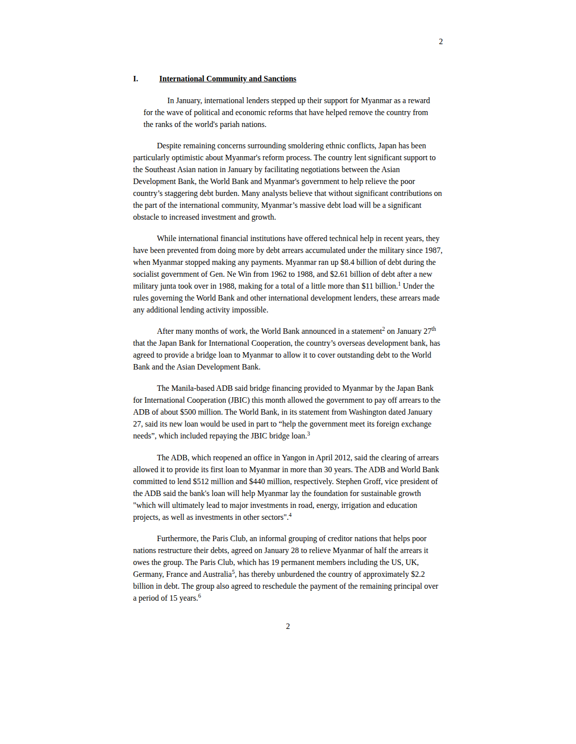2
I. International Community and Sanctions
In January, international lenders stepped up their support for Myanmar as a reward for the wave of political and economic reforms that have helped remove the country from the ranks of the world's pariah nations.
Despite remaining concerns surrounding smoldering ethnic conflicts, Japan has been particularly optimistic about Myanmar's reform process. The country lent significant support to the Southeast Asian nation in January by facilitating negotiations between the Asian Development Bank, the World Bank and Myanmar's government to help relieve the poor country’s staggering debt burden. Many analysts believe that without significant contributions on the part of the international community, Myanmar’s massive debt load will be a significant obstacle to increased investment and growth.
While international financial institutions have offered technical help in recent years, they have been prevented from doing more by debt arrears accumulated under the military since 1987, when Myanmar stopped making any payments. Myanmar ran up $8.4 billion of debt during the socialist government of Gen. Ne Win from 1962 to 1988, and $2.61 billion of debt after a new military junta took over in 1988, making for a total of a little more than $11 billion.1 Under the rules governing the World Bank and other international development lenders, these arrears made any additional lending activity impossible.
After many months of work, the World Bank announced in a statement2 on January 27th that the Japan Bank for International Cooperation, the country’s overseas development bank, has agreed to provide a bridge loan to Myanmar to allow it to cover outstanding debt to the World Bank and the Asian Development Bank.
The Manila-based ADB said bridge financing provided to Myanmar by the Japan Bank for International Cooperation (JBIC) this month allowed the government to pay off arrears to the ADB of about $500 million. The World Bank, in its statement from Washington dated January 27, said its new loan would be used in part to “help the government meet its foreign exchange needs”, which included repaying the JBIC bridge loan.3
The ADB, which reopened an office in Yangon in April 2012, said the clearing of arrears allowed it to provide its first loan to Myanmar in more than 30 years. The ADB and World Bank committed to lend $512 million and $440 million, respectively. Stephen Groff, vice president of the ADB said the bank's loan will help Myanmar lay the foundation for sustainable growth "which will ultimately lead to major investments in road, energy, irrigation and education projects, as well as investments in other sectors".4
Furthermore, the Paris Club, an informal grouping of creditor nations that helps poor nations restructure their debts, agreed on January 28 to relieve Myanmar of half the arrears it owes the group. The Paris Club, which has 19 permanent members including the US, UK, Germany, France and Australia5, has thereby unburdened the country of approximately $2.2 billion in debt. The group also agreed to reschedule the payment of the remaining principal over a period of 15 years.6
2